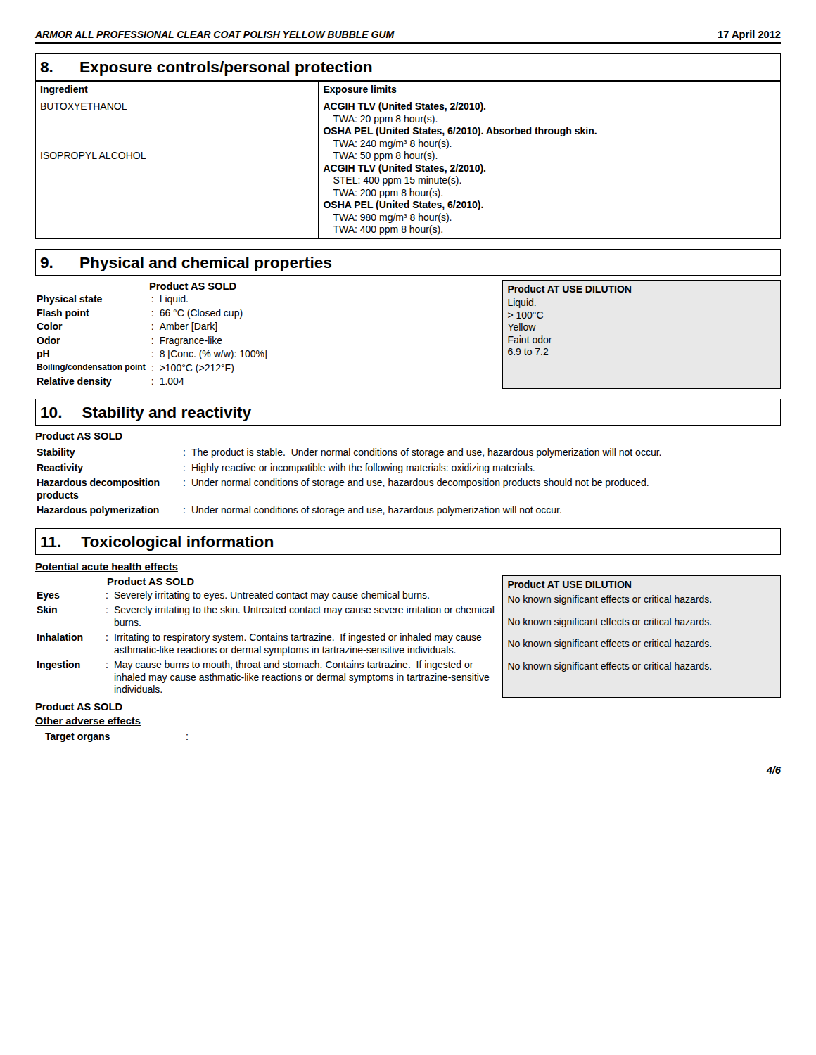ARMOR ALL PROFESSIONAL CLEAR COAT POLISH YELLOW BUBBLE GUM
17 April 2012
8. Exposure controls/personal protection
| Ingredient | Exposure limits |
| --- | --- |
| BUTOXYETHANOL ISOPROPYL ALCOHOL | ACGIH TLV (United States, 2/2010). TWA: 20 ppm 8 hour(s). OSHA PEL (United States, 6/2010). Absorbed through skin. TWA: 240 mg/m³ 8 hour(s). TWA: 50 ppm 8 hour(s). ACGIH TLV (United States, 2/2010). STEL: 400 ppm 15 minute(s). TWA: 200 ppm 8 hour(s). OSHA PEL (United States, 6/2010). TWA: 980 mg/m³ 8 hour(s). TWA: 400 ppm 8 hour(s). |
9. Physical and chemical properties
Product AS SOLD
| Physical state | : | Liquid. |
| Flash point | : | 66 °C (Closed cup) |
| Color | : | Amber [Dark] |
| Odor | : | Fragrance-like |
| pH | : | 8 [Conc. (% w/w): 100%] |
| Boiling/condensation point | : | >100°C (>212°F) |
| Relative density | : | 1.004 |
Product AT USE DILUTION
Liquid.
> 100°C
Yellow
Faint odor
6.9 to 7.2
10. Stability and reactivity
Product AS SOLD
| Stability | : | The product is stable. Under normal conditions of storage and use, hazardous polymerization will not occur. |
| Reactivity | : | Highly reactive or incompatible with the following materials: oxidizing materials. |
| Hazardous decomposition products | : | Under normal conditions of storage and use, hazardous decomposition products should not be produced. |
| Hazardous polymerization | : | Under normal conditions of storage and use, hazardous polymerization will not occur. |
11. Toxicological information
Potential acute health effects
Product AS SOLD
| Eyes | : | Severely irritating to eyes. Untreated contact may cause chemical burns. |
| Skin | : | Severely irritating to the skin. Untreated contact may cause severe irritation or chemical burns. |
| Inhalation | : | Irritating to respiratory system. Contains tartrazine. If ingested or inhaled may cause asthmatic-like reactions or dermal symptoms in tartrazine-sensitive individuals. |
| Ingestion | : | May cause burns to mouth, throat and stomach. Contains tartrazine. If ingested or inhaled may cause asthmatic-like reactions or dermal symptoms in tartrazine-sensitive individuals. |
Product AT USE DILUTION
No known significant effects or critical hazards.
No known significant effects or critical hazards.
No known significant effects or critical hazards.
No known significant effects or critical hazards.
Product AS SOLD
Other adverse effects
Target organs
:
4/6